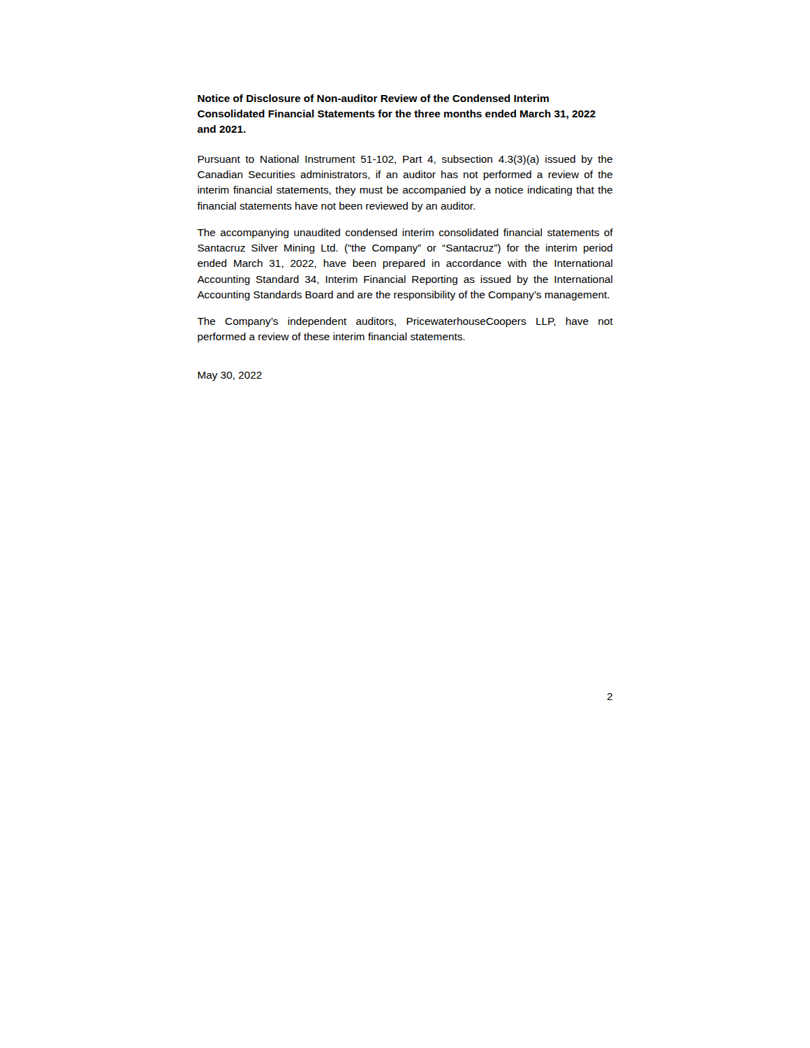Notice of Disclosure of Non-auditor Review of the Condensed Interim Consolidated Financial Statements for the three months ended March 31, 2022 and 2021.
Pursuant to National Instrument 51-102, Part 4, subsection 4.3(3)(a) issued by the Canadian Securities administrators, if an auditor has not performed a review of the interim financial statements, they must be accompanied by a notice indicating that the financial statements have not been reviewed by an auditor.
The accompanying unaudited condensed interim consolidated financial statements of Santacruz Silver Mining Ltd. (“the Company” or “Santacruz”) for the interim period ended March 31, 2022, have been prepared in accordance with the International Accounting Standard 34, Interim Financial Reporting as issued by the International Accounting Standards Board and are the responsibility of the Company’s management.
The Company’s independent auditors, PricewaterhouseCoopers LLP, have not performed a review of these interim financial statements.
May 30, 2022
2